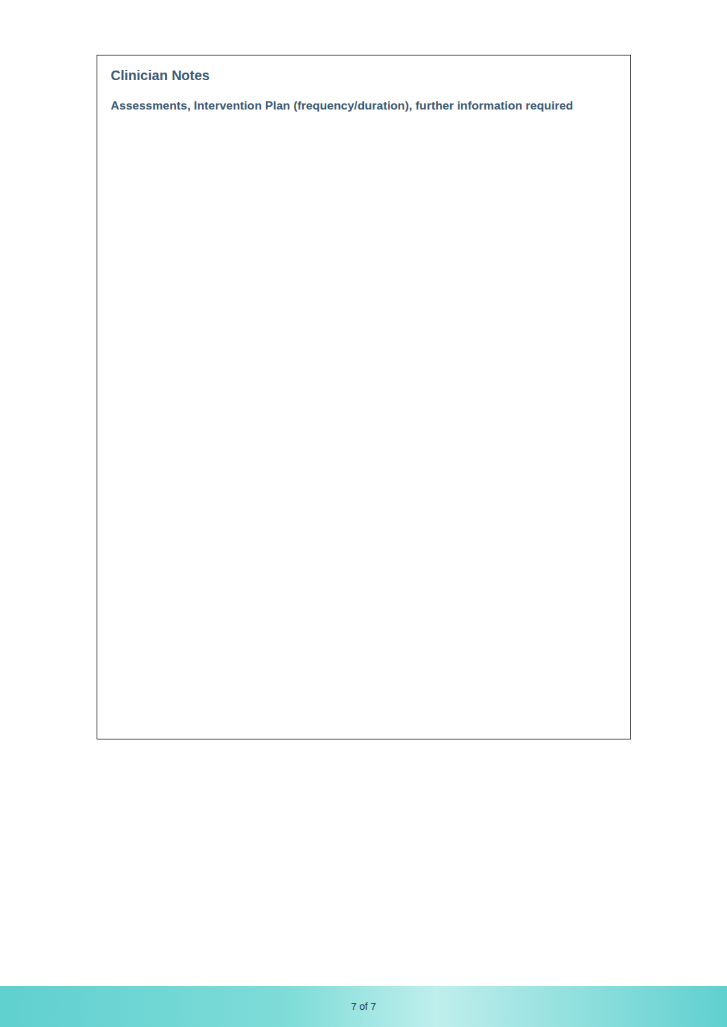Clinician Notes
Assessments, Intervention Plan (frequency/duration), further information required
7 of 7